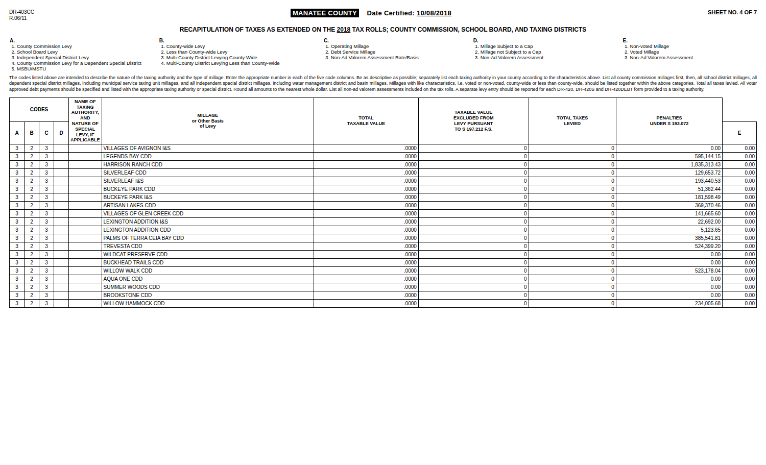DR-403CC
R.06/11
SHEET NO. 4 OF 7
MANATEE COUNTY Date Certified: 10/08/2018
RECAPITULATION OF TAXES AS EXTENDED ON THE 2018 TAX ROLLS; COUNTY COMMISSION, SCHOOL BOARD, AND TAXING DISTRICTS
| A. County Commission Levy School Board Levy Independent Special District Levy County Commission Levy for a Dependent Special District MSBU/MSTU | B. County-wide Levy Less than County-wide Levy Multi-County District Levying County-Wide Multi-County District Levying Less than County-Wide | C. Operating Millage Debt Service Millage Non-Ad Valorem Assessment Rate/Basis | D. Millage Subject to a Cap Millage not Subject to a Cap Non-Ad Valorem Assessment | E. Non-voted Millage Voted Millage Non-Ad Valorem Assessment |
The codes listed above are intended to describe the nature of the taxing authority and the type of millage. Enter the appropriate number in each of the five code columns. Be as descriptive as possible; separately list each taxing authority in your county according to the characteristics above. List all county commission millages first, then, all school district millages, all dependent special district millages, including municipal service taxing unit millages, and all independent special district millages, including water management district and basin millages. Millages with like characteristics, i.e. voted or non-voted, county-wide or less than county-wide, should be listed together within the above categories. Total all taxes levied. All voter approved debt payments should be specified and listed with the appropriate taxing authority or special district. Round all amounts to the nearest whole dollar. List all non-ad valorem assessments included on the tax rolls. A separate levy entry should be reported for each DR-420, DR-420S and DR-420DEBT form provided to a taxing authority.
| CODES | NAME OF TAXING AUTHORITY, AND NATURE OF SPECIAL LEVY, IF APPLICABLE | MILLAGE or Other Basis of Levy | TOTAL TAXABLE VALUE | TAXABLE VALUE EXCLUDED FROM LEVY PURSUANT TO S 197.212 F.S. | TOTAL TAXES LEVIED | PENALTIES UNDER S 193.072 |
| --- | --- | --- | --- | --- | --- | --- |
| A | B | C | D | E |
| 3 | 2 | 3 | | | VILLAGES OF AVIGNON I&S | .0000 | 0 | 0 | 0.00 | 0.00 |
| 3 | 2 | 3 | | | LEGENDS BAY CDD | .0000 | 0 | 0 | 595,144.15 | 0.00 |
| 3 | 2 | 3 | | | HARRISON RANCH CDD | .0000 | 0 | 0 | 1,835,313.43 | 0.00 |
| 3 | 2 | 3 | | | SILVERLEAF CDD | .0000 | 0 | 0 | 129,653.72 | 0.00 |
| 3 | 2 | 3 | | | SILVERLEAF I&S | .0000 | 0 | 0 | 193,440.53 | 0.00 |
| 3 | 2 | 3 | | | BUCKEYE PARK CDD | .0000 | 0 | 0 | 51,362.44 | 0.00 |
| 3 | 2 | 3 | | | BUCKEYE PARK I&S | .0000 | 0 | 0 | 181,598.49 | 0.00 |
| 3 | 2 | 3 | | | ARTISAN LAKES CDD | .0000 | 0 | 0 | 369,370.46 | 0.00 |
| 3 | 2 | 3 | | | VILLAGES OF GLEN CREEK CDD | .0000 | 0 | 0 | 141,665.60 | 0.00 |
| 3 | 2 | 3 | | | LEXINGTON ADDITION I&S | .0000 | 0 | 0 | 22,692.00 | 0.00 |
| 3 | 2 | 3 | | | LEXINGTON ADDITION CDD | .0000 | 0 | 0 | 5,123.65 | 0.00 |
| 3 | 2 | 3 | | | PALMS OF TERRA CEIA BAY CDD | .0000 | 0 | 0 | 385,541.81 | 0.00 |
| 3 | 2 | 3 | | | TREVESTA CDD | .0000 | 0 | 0 | 524,399.20 | 0.00 |
| 3 | 2 | 3 | | | WILDCAT PRESERVE CDD | .0000 | 0 | 0 | 0.00 | 0.00 |
| 3 | 2 | 3 | | | BUCKHEAD TRAILS CDD | .0000 | 0 | 0 | 0.00 | 0.00 |
| 3 | 2 | 3 | | | WILLOW WALK CDD | .0000 | 0 | 0 | 523,178.04 | 0.00 |
| 3 | 2 | 3 | | | AQUA ONE CDD | .0000 | 0 | 0 | 0.00 | 0.00 |
| 3 | 2 | 3 | | | SUMMER WOODS CDD | .0000 | 0 | 0 | 0.00 | 0.00 |
| 3 | 2 | 3 | | | BROOKSTONE CDD | .0000 | 0 | 0 | 0.00 | 0.00 |
| 3 | 2 | 3 | | | WILLOW HAMMOCK CDD | .0000 | 0 | 0 | 234,005.68 | 0.00 |